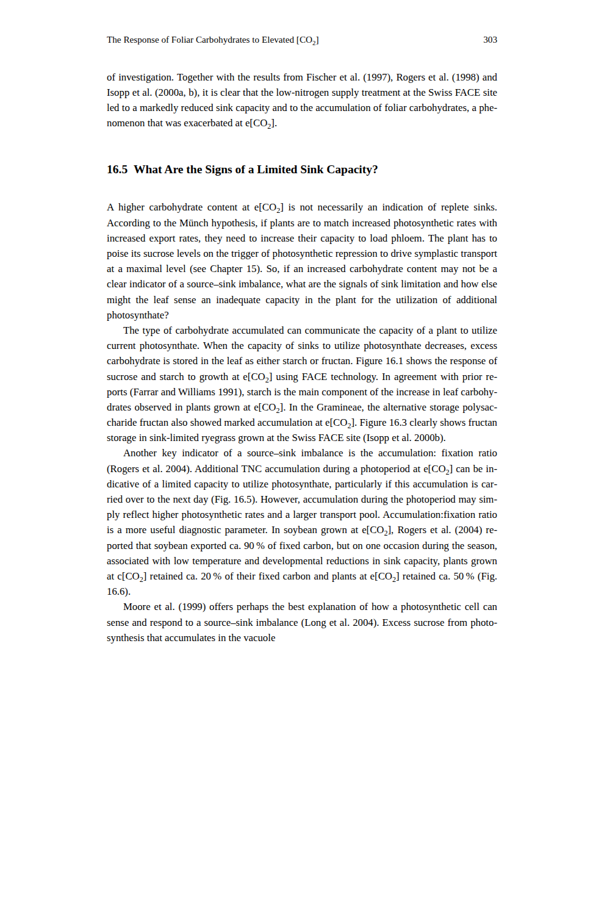The Response of Foliar Carbohydrates to Elevated [CO2] 303
of investigation. Together with the results from Fischer et al. (1997), Rogers et al. (1998) and Isopp et al. (2000a, b), it is clear that the low-nitrogen supply treatment at the Swiss FACE site led to a markedly reduced sink capacity and to the accumulation of foliar carbohydrates, a phenomenon that was exacerbated at e[CO2].
16.5 What Are the Signs of a Limited Sink Capacity?
A higher carbohydrate content at e[CO2] is not necessarily an indication of replete sinks. According to the Münch hypothesis, if plants are to match increased photosynthetic rates with increased export rates, they need to increase their capacity to load phloem. The plant has to poise its sucrose levels on the trigger of photosynthetic repression to drive symplastic transport at a maximal level (see Chapter 15). So, if an increased carbohydrate content may not be a clear indicator of a source–sink imbalance, what are the signals of sink limitation and how else might the leaf sense an inadequate capacity in the plant for the utilization of additional photosynthate?
The type of carbohydrate accumulated can communicate the capacity of a plant to utilize current photosynthate. When the capacity of sinks to utilize photosynthate decreases, excess carbohydrate is stored in the leaf as either starch or fructan. Figure 16.1 shows the response of sucrose and starch to growth at e[CO2] using FACE technology. In agreement with prior reports (Farrar and Williams 1991), starch is the main component of the increase in leaf carbohydrates observed in plants grown at e[CO2]. In the Gramineae, the alternative storage polysaccharide fructan also showed marked accumulation at e[CO2]. Figure 16.3 clearly shows fructan storage in sink-limited ryegrass grown at the Swiss FACE site (Isopp et al. 2000b).
Another key indicator of a source–sink imbalance is the accumulation: fixation ratio (Rogers et al. 2004). Additional TNC accumulation during a photoperiod at e[CO2] can be indicative of a limited capacity to utilize photosynthate, particularly if this accumulation is carried over to the next day (Fig. 16.5). However, accumulation during the photoperiod may simply reflect higher photosynthetic rates and a larger transport pool. Accumulation:fixation ratio is a more useful diagnostic parameter. In soybean grown at e[CO2], Rogers et al. (2004) reported that soybean exported ca. 90 % of fixed carbon, but on one occasion during the season, associated with low temperature and developmental reductions in sink capacity, plants grown at c[CO2] retained ca. 20 % of their fixed carbon and plants at e[CO2] retained ca. 50 % (Fig. 16.6).
Moore et al. (1999) offers perhaps the best explanation of how a photosynthetic cell can sense and respond to a source–sink imbalance (Long et al. 2004). Excess sucrose from photosynthesis that accumulates in the vacuole